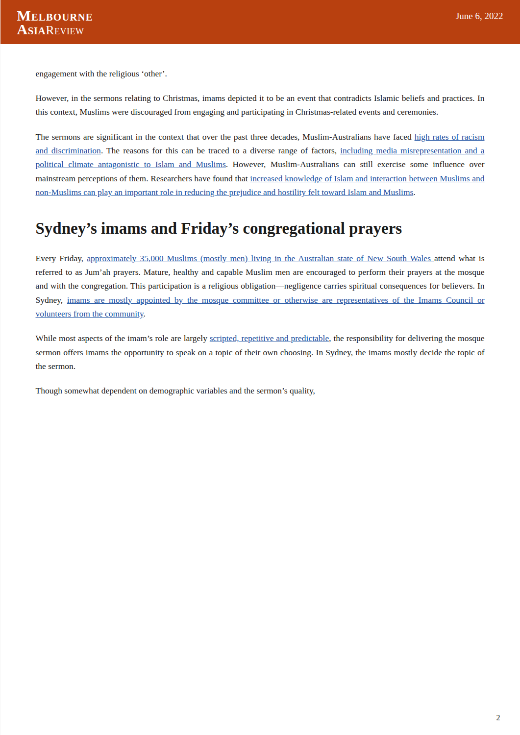Melbourne Asia Review
June 6, 2022
engagement with the religious ‘other’.
However, in the sermons relating to Christmas, imams depicted it to be an event that contradicts Islamic beliefs and practices. In this context, Muslims were discouraged from engaging and participating in Christmas-related events and ceremonies.
The sermons are significant in the context that over the past three decades, Muslim-Australians have faced high rates of racism and discrimination. The reasons for this can be traced to a diverse range of factors, including media misrepresentation and a political climate antagonistic to Islam and Muslims. However, Muslim-Australians can still exercise some influence over mainstream perceptions of them. Researchers have found that increased knowledge of Islam and interaction between Muslims and non-Muslims can play an important role in reducing the prejudice and hostility felt toward Islam and Muslims.
Sydney’s imams and Friday’s congregational prayers
Every Friday, approximately 35,000 Muslims (mostly men) living in the Australian state of New South Wales attend what is referred to as Jum’ah prayers. Mature, healthy and capable Muslim men are encouraged to perform their prayers at the mosque and with the congregation. This participation is a religious obligation—negligence carries spiritual consequences for believers. In Sydney, imams are mostly appointed by the mosque committee or otherwise are representatives of the Imams Council or volunteers from the community.
While most aspects of the imam’s role are largely scripted, repetitive and predictable, the responsibility for delivering the mosque sermon offers imams the opportunity to speak on a topic of their own choosing. In Sydney, the imams mostly decide the topic of the sermon.
Though somewhat dependent on demographic variables and the sermon’s quality,
2